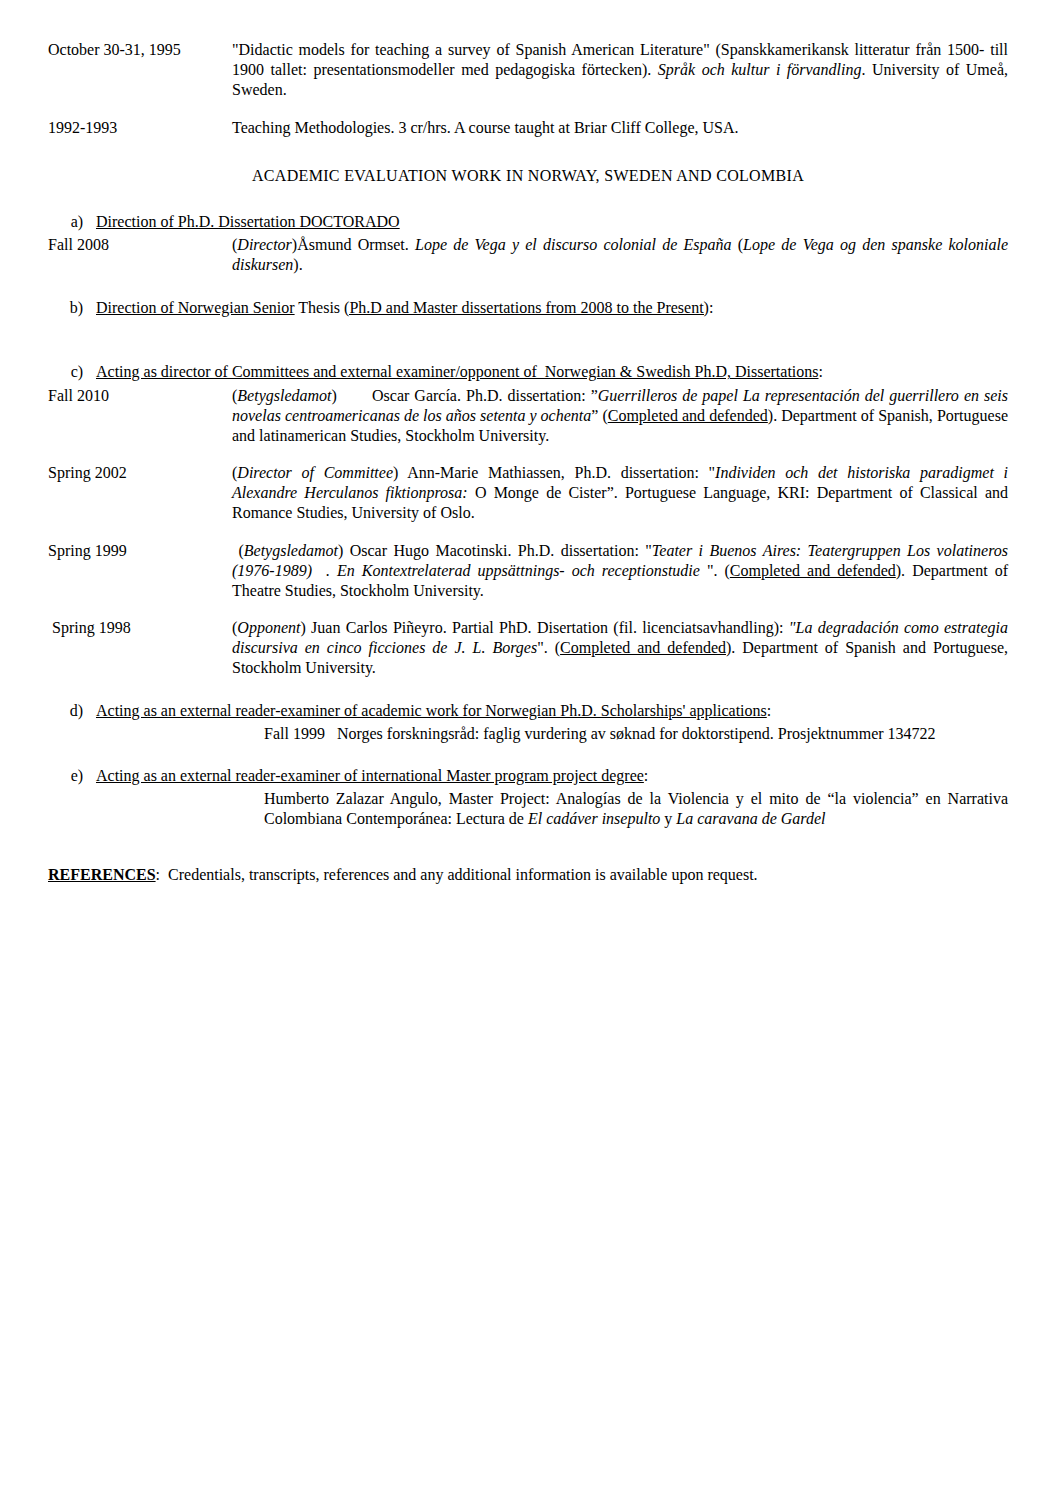October 30-31, 1995
"Didactic models for teaching a survey of Spanish American Literature" (Spanskkamerikansk litteratur från 1500- till 1900 tallet: presentationsmodeller med pedagogiska förtecken). Språk och kultur i förvandling. University of Umeå, Sweden.
1992-1993
Teaching Methodologies. 3 cr/hrs. A course taught at Briar Cliff College, USA.
ACADEMIC EVALUATION WORK IN NORWAY, SWEDEN AND COLOMBIA
a)
Direction of Ph.D. Dissertation DOCTORADO
Fall 2008
(Director)Åsmund Ormset. Lope de Vega y el discurso colonial de España (Lope de Vega og den spanske koloniale diskursen).
b)
Direction of Norwegian Senior Thesis (Ph.D and Master dissertations from 2008 to the Present):
c)
Acting as director of Committees and external examiner/opponent of Norwegian & Swedish Ph.D, Dissertations:
Fall 2010
(Betygsledamot) Oscar García. Ph.D. dissertation: ”Guerrilleros de papel La representación del guerrillero en seis novelas centroamericanas de los años setenta y ochenta” (Completed and defended). Department of Spanish, Portuguese and latinamerican Studies, Stockholm University.
Spring 2002
(Director of Committee) Ann-Marie Mathiassen, Ph.D. dissertation: "Individen och det historiska paradigmet i Alexandre Herculanos fiktionprosa: O Monge de Cister”. Portuguese Language, KRI: Department of Classical and Romance Studies, University of Oslo.
Spring 1999
(Betygsledamot) Oscar Hugo Macotinski. Ph.D. dissertation: "Teater i Buenos Aires: Teatergruppen Los volatineros (1976-1989) . En Kontextrelaterad uppsättnings- och receptionstudie ". (Completed and defended). Department of Theatre Studies, Stockholm University.
Spring 1998
(Opponent) Juan Carlos Piñeyro. Partial PhD. Disertation (fil. licenciatsavhandling): "La degradación como estrategia discursiva en cinco ficciones de J. L. Borges". (Completed and defended). Department of Spanish and Portuguese, Stockholm University.
d)
Acting as an external reader-examiner of academic work for Norwegian Ph.D. Scholarships' applications:
Fall 1999 Norges forskningsråd: faglig vurdering av søknad for doktorstipend. Prosjektnummer 134722
e)
Acting as an external reader-examiner of international Master program project degree:
Humberto Zalazar Angulo, Master Project: Analogías de la Violencia y el mito de “la violencia” en Narrativa Colombiana Contemporánea: Lectura de El cadáver insepulto y La caravana de Gardel
REFERENCES: Credentials, transcripts, references and any additional information is available upon request.